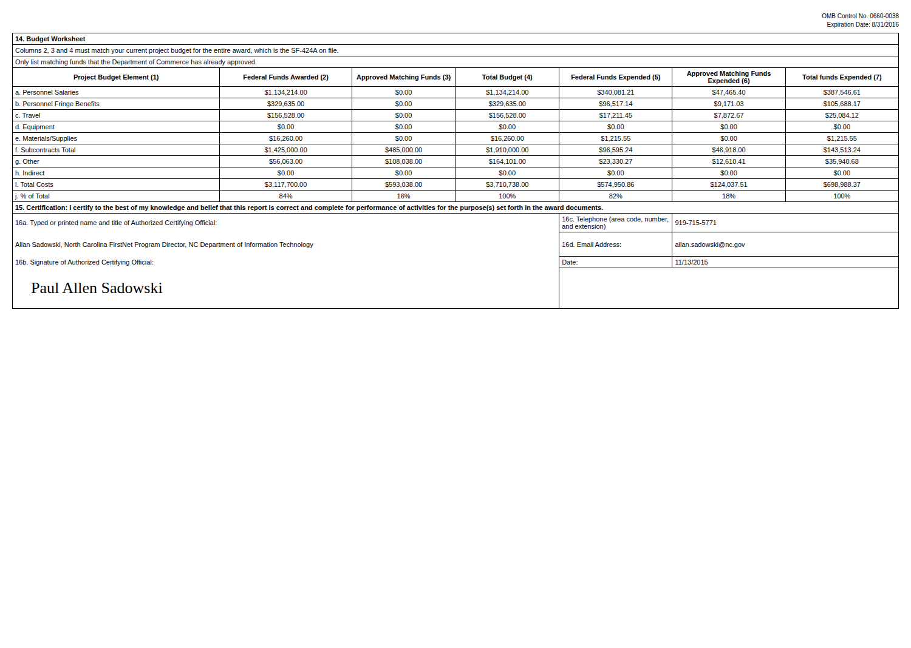OMB Control No. 0660-0038
Expiration Date: 8/31/2016
| 14. Budget Worksheet |
| Columns 2, 3 and 4 must match your current project budget for the entire award, which is the SF-424A on file. |
| Only list matching funds that the Department of Commerce has already approved. |
| Project Budget Element (1) | Federal Funds Awarded (2) | Approved Matching Funds (3) | Total Budget (4) | Federal Funds Expended (5) | Approved Matching Funds Expended (6) | Total funds Expended (7) |
| a. Personnel Salaries | $1,134,214.00 | $0.00 | $1,134,214.00 | $340,081.21 | $47,465.40 | $387,546.61 |
| b. Personnel Fringe Benefits | $329,635.00 | $0.00 | $329,635.00 | $96,517.14 | $9,171.03 | $105,688.17 |
| c. Travel | $156,528.00 | $0.00 | $156,528.00 | $17,211.45 | $7,872.67 | $25,084.12 |
| d. Equipment | $0.00 | $0.00 | $0.00 | $0.00 | $0.00 | $0.00 |
| e. Materials/Supplies | $16,260.00 | $0.00 | $16,260.00 | $1,215.55 | $0.00 | $1,215.55 |
| f. Subcontracts Total | $1,425,000.00 | $485,000.00 | $1,910,000.00 | $96,595.24 | $46,918.00 | $143,513.24 |
| g. Other | $56,063.00 | $108,038.00 | $164,101.00 | $23,330.27 | $12,610.41 | $35,940.68 |
| h. Indirect | $0.00 | $0.00 | $0.00 | $0.00 | $0.00 | $0.00 |
| i. Total Costs | $3,117,700.00 | $593,038.00 | $3,710,738.00 | $574,950.86 | $124,037.51 | $698,988.37 |
| j. % of Total | 84% | 16% | 100% | 82% | 18% | 100% |
| 15. Certification: I certify to the best of my knowledge and belief that this report is correct and complete for performance of activities for the purpose(s) set forth in the award documents. |
| 16a. Typed or printed name and title of Authorized Certifying Official: | 16c. Telephone (area code, number, and extension) | 919-715-5771 |
| Allan Sadowski, North Carolina FirstNet Program Director, NC Department of Information Technology | 16d. Email Address: | allan.sadowski@nc.gov |
| 16b. Signature of Authorized Certifying Official: | Date: | 11/13/2015 |
| Paul Allen Sadowski | |